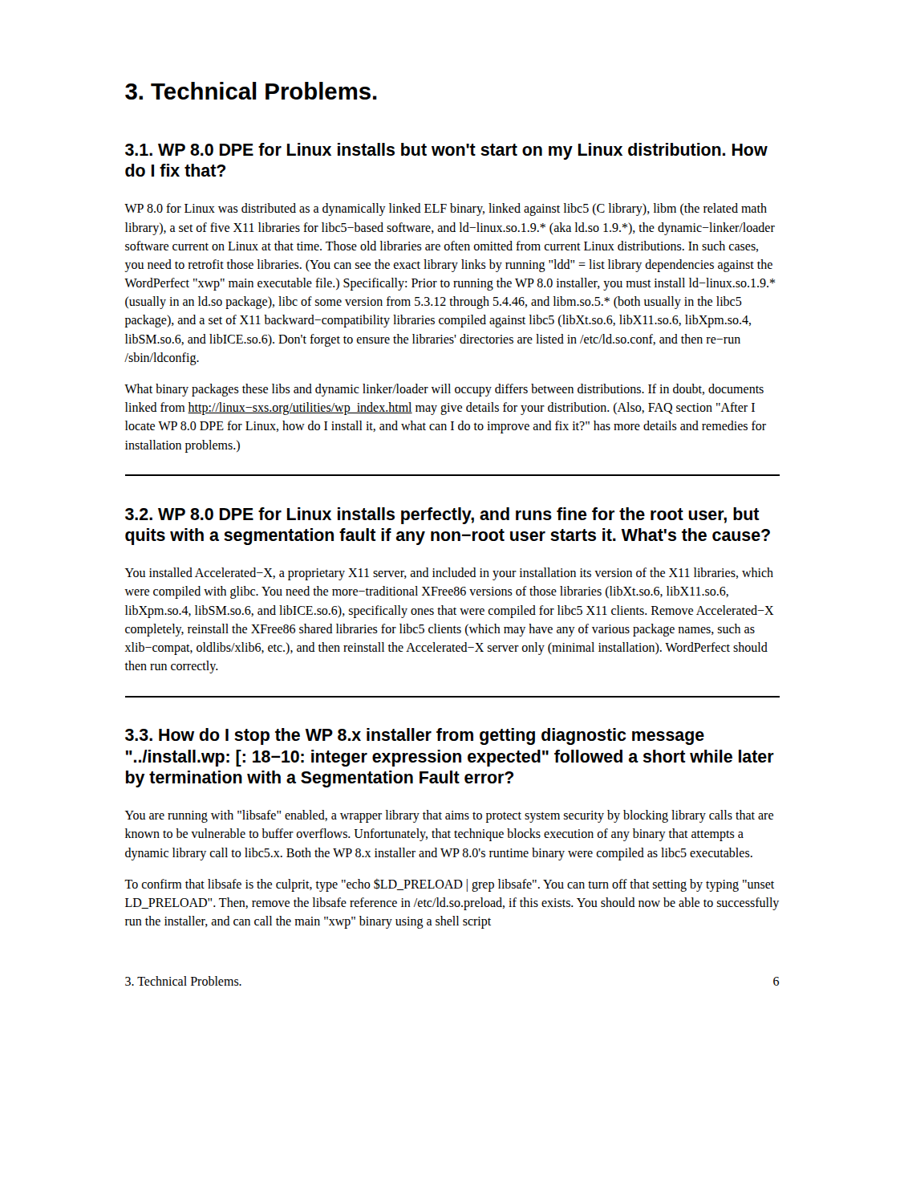3. Technical Problems.
3.1. WP 8.0 DPE for Linux installs but won't start on my Linux distribution. How do I fix that?
WP 8.0 for Linux was distributed as a dynamically linked ELF binary, linked against libc5 (C library), libm (the related math library), a set of five X11 libraries for libc5−based software, and ld−linux.so.1.9.* (aka ld.so 1.9.*), the dynamic−linker/loader software current on Linux at that time. Those old libraries are often omitted from current Linux distributions. In such cases, you need to retrofit those libraries. (You can see the exact library links by running "ldd" = list library dependencies against the WordPerfect "xwp" main executable file.) Specifically: Prior to running the WP 8.0 installer, you must install ld−linux.so.1.9.* (usually in an ld.so package), libc of some version from 5.3.12 through 5.4.46, and libm.so.5.* (both usually in the libc5 package), and a set of X11 backward−compatibility libraries compiled against libc5 (libXt.so.6, libX11.so.6, libXpm.so.4, libSM.so.6, and libICE.so.6). Don't forget to ensure the libraries' directories are listed in /etc/ld.so.conf, and then re−run /sbin/ldconfig.
What binary packages these libs and dynamic linker/loader will occupy differs between distributions. If in doubt, documents linked from http://linux−sxs.org/utilities/wp_index.html may give details for your distribution. (Also, FAQ section "After I locate WP 8.0 DPE for Linux, how do I install it, and what can I do to improve and fix it?" has more details and remedies for installation problems.)
3.2. WP 8.0 DPE for Linux installs perfectly, and runs fine for the root user, but quits with a segmentation fault if any non−root user starts it. What's the cause?
You installed Accelerated−X, a proprietary X11 server, and included in your installation its version of the X11 libraries, which were compiled with glibc. You need the more−traditional XFree86 versions of those libraries (libXt.so.6, libX11.so.6, libXpm.so.4, libSM.so.6, and libICE.so.6), specifically ones that were compiled for libc5 X11 clients. Remove Accelerated−X completely, reinstall the XFree86 shared libraries for libc5 clients (which may have any of various package names, such as xlib−compat, oldlibs/xlib6, etc.), and then reinstall the Accelerated−X server only (minimal installation). WordPerfect should then run correctly.
3.3. How do I stop the WP 8.x installer from getting diagnostic message "../install.wp: [: 18−10: integer expression expected" followed a short while later by termination with a Segmentation Fault error?
You are running with "libsafe" enabled, a wrapper library that aims to protect system security by blocking library calls that are known to be vulnerable to buffer overflows. Unfortunately, that technique blocks execution of any binary that attempts a dynamic library call to libc5.x. Both the WP 8.x installer and WP 8.0's runtime binary were compiled as libc5 executables.
To confirm that libsafe is the culprit, type "echo $LD_PRELOAD | grep libsafe". You can turn off that setting by typing "unset LD_PRELOAD". Then, remove the libsafe reference in /etc/ld.so.preload, if this exists. You should now be able to successfully run the installer, and can call the main "xwp" binary using a shell script
3. Technical Problems. 6